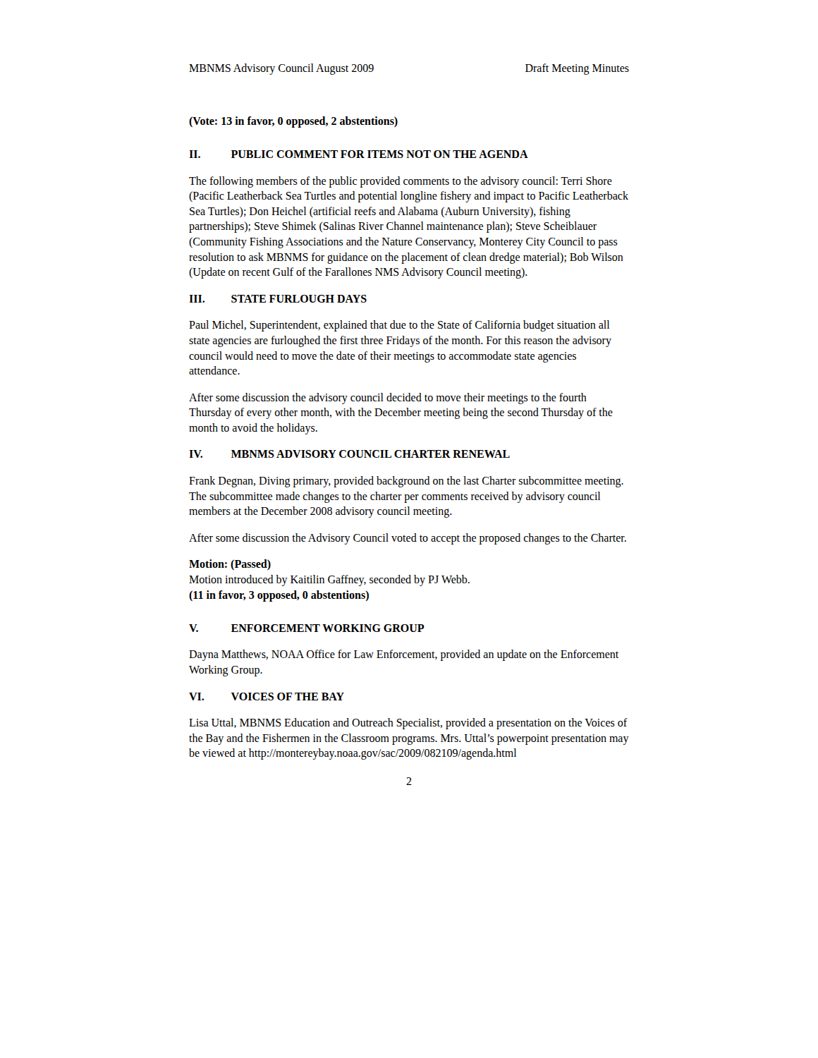MBNMS Advisory Council August 2009
Draft Meeting Minutes
(Vote: 13 in favor, 0 opposed, 2 abstentions)
II. PUBLIC COMMENT FOR ITEMS NOT ON THE AGENDA
The following members of the public provided comments to the advisory council: Terri Shore (Pacific Leatherback Sea Turtles and potential longline fishery and impact to Pacific Leatherback Sea Turtles); Don Heichel (artificial reefs and Alabama (Auburn University), fishing partnerships); Steve Shimek (Salinas River Channel maintenance plan); Steve Scheiblauer (Community Fishing Associations and the Nature Conservancy, Monterey City Council to pass resolution to ask MBNMS for guidance on the placement of clean dredge material); Bob Wilson (Update on recent Gulf of the Farallones NMS Advisory Council meeting).
III. STATE FURLOUGH DAYS
Paul Michel, Superintendent, explained that due to the State of California budget situation all state agencies are furloughed the first three Fridays of the month. For this reason the advisory council would need to move the date of their meetings to accommodate state agencies attendance.
After some discussion the advisory council decided to move their meetings to the fourth Thursday of every other month, with the December meeting being the second Thursday of the month to avoid the holidays.
IV. MBNMS ADVISORY COUNCIL CHARTER RENEWAL
Frank Degnan, Diving primary, provided background on the last Charter subcommittee meeting. The subcommittee made changes to the charter per comments received by advisory council members at the December 2008 advisory council meeting.
After some discussion the Advisory Council voted to accept the proposed changes to the Charter.
Motion: (Passed)
Motion introduced by Kaitilin Gaffney, seconded by PJ Webb.
(11 in favor, 3 opposed, 0 abstentions)
V. ENFORCEMENT WORKING GROUP
Dayna Matthews, NOAA Office for Law Enforcement, provided an update on the Enforcement Working Group.
VI. VOICES OF THE BAY
Lisa Uttal, MBNMS Education and Outreach Specialist, provided a presentation on the Voices of the Bay and the Fishermen in the Classroom programs. Mrs. Uttal’s powerpoint presentation may be viewed at http://montereybay.noaa.gov/sac/2009/082109/agenda.html
2